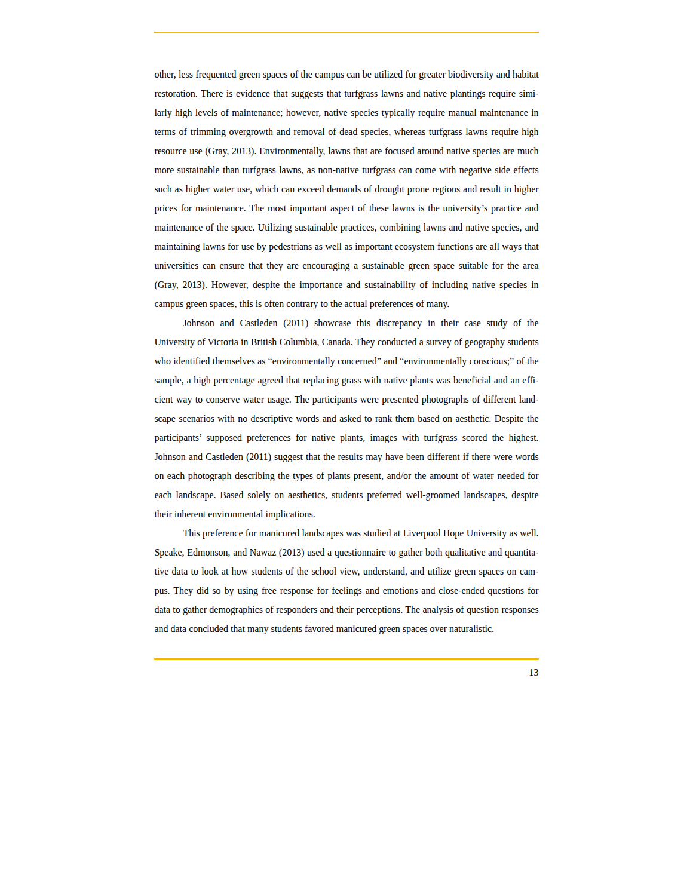other, less frequented green spaces of the campus can be utilized for greater biodiversity and habitat restoration. There is evidence that suggests that turfgrass lawns and native plantings require similarly high levels of maintenance; however, native species typically require manual maintenance in terms of trimming overgrowth and removal of dead species, whereas turfgrass lawns require high resource use (Gray, 2013). Environmentally, lawns that are focused around native species are much more sustainable than turfgrass lawns, as non-native turfgrass can come with negative side effects such as higher water use, which can exceed demands of drought prone regions and result in higher prices for maintenance. The most important aspect of these lawns is the university’s practice and maintenance of the space. Utilizing sustainable practices, combining lawns and native species, and maintaining lawns for use by pedestrians as well as important ecosystem functions are all ways that universities can ensure that they are encouraging a sustainable green space suitable for the area (Gray, 2013). However, despite the importance and sustainability of including native species in campus green spaces, this is often contrary to the actual preferences of many.
Johnson and Castleden (2011) showcase this discrepancy in their case study of the University of Victoria in British Columbia, Canada. They conducted a survey of geography students who identified themselves as “environmentally concerned” and “environmentally conscious;” of the sample, a high percentage agreed that replacing grass with native plants was beneficial and an efficient way to conserve water usage. The participants were presented photographs of different landscape scenarios with no descriptive words and asked to rank them based on aesthetic. Despite the participants’ supposed preferences for native plants, images with turfgrass scored the highest. Johnson and Castleden (2011) suggest that the results may have been different if there were words on each photograph describing the types of plants present, and/or the amount of water needed for each landscape. Based solely on aesthetics, students preferred well-groomed landscapes, despite their inherent environmental implications.
This preference for manicured landscapes was studied at Liverpool Hope University as well. Speake, Edmonson, and Nawaz (2013) used a questionnaire to gather both qualitative and quantitative data to look at how students of the school view, understand, and utilize green spaces on campus. They did so by using free response for feelings and emotions and close-ended questions for data to gather demographics of responders and their perceptions. The analysis of question responses and data concluded that many students favored manicured green spaces over naturalistic.
13